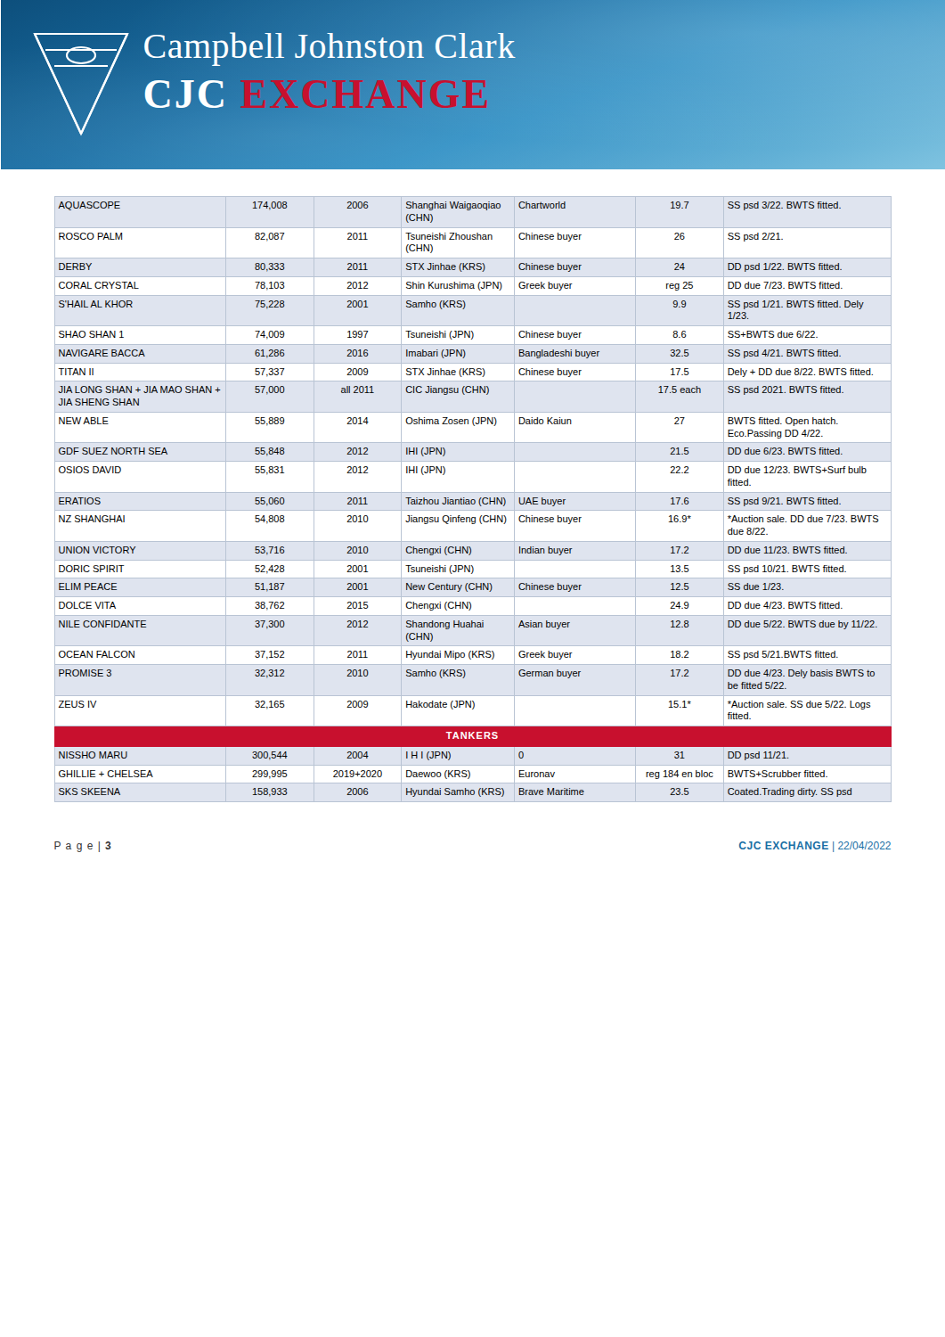Campbell Johnston Clark
CJC EXCHANGE
| AQUASCOPE | 174,008 | 2006 | Shanghai Waigaoqiao (CHN) | Chartworld | 19.7 | SS psd 3/22. BWTS fitted. |
| ROSCO PALM | 82,087 | 2011 | Tsuneishi Zhoushan (CHN) | Chinese buyer | 26 | SS psd 2/21. |
| DERBY | 80,333 | 2011 | STX Jinhae (KRS) | Chinese buyer | 24 | DD psd 1/22. BWTS fitted. |
| CORAL CRYSTAL | 78,103 | 2012 | Shin Kurushima (JPN) | Greek buyer | reg 25 | DD due 7/23. BWTS fitted. |
| S'HAIL AL KHOR | 75,228 | 2001 | Samho (KRS) | | 9.9 | SS psd 1/21. BWTS fitted. Dely 1/23. |
| SHAO SHAN 1 | 74,009 | 1997 | Tsuneishi (JPN) | Chinese buyer | 8.6 | SS+BWTS due 6/22. |
| NAVIGARE BACCA | 61,286 | 2016 | Imabari (JPN) | Bangladeshi buyer | 32.5 | SS psd 4/21. BWTS fitted. |
| TITAN II | 57,337 | 2009 | STX Jinhae (KRS) | Chinese buyer | 17.5 | Dely + DD due 8/22. BWTS fitted. |
| JIA LONG SHAN + JIA MAO SHAN + JIA SHENG SHAN | 57,000 | all 2011 | CIC Jiangsu (CHN) | | 17.5 each | SS psd 2021. BWTS fitted. |
| NEW ABLE | 55,889 | 2014 | Oshima Zosen (JPN) | Daido Kaiun | 27 | BWTS fitted. Open hatch. Eco.Passing DD 4/22. |
| GDF SUEZ NORTH SEA | 55,848 | 2012 | IHI (JPN) | | 21.5 | DD due 6/23. BWTS fitted. |
| OSIOS DAVID | 55,831 | 2012 | IHI (JPN) | | 22.2 | DD due 12/23. BWTS+Surf bulb fitted. |
| ERATIOS | 55,060 | 2011 | Taizhou Jiantiao (CHN) | UAE buyer | 17.6 | SS psd 9/21. BWTS fitted. |
| NZ SHANGHAI | 54,808 | 2010 | Jiangsu Qinfeng (CHN) | Chinese buyer | 16.9* | *Auction sale. DD due 7/23. BWTS due 8/22. |
| UNION VICTORY | 53,716 | 2010 | Chengxi (CHN) | Indian buyer | 17.2 | DD due 11/23. BWTS fitted. |
| DORIC SPIRIT | 52,428 | 2001 | Tsuneishi (JPN) | | 13.5 | SS psd 10/21. BWTS fitted. |
| ELIM PEACE | 51,187 | 2001 | New Century (CHN) | Chinese buyer | 12.5 | SS due 1/23. |
| DOLCE VITA | 38,762 | 2015 | Chengxi (CHN) | | 24.9 | DD due 4/23. BWTS fitted. |
| NILE CONFIDANTE | 37,300 | 2012 | Shandong Huahai (CHN) | Asian buyer | 12.8 | DD due 5/22. BWTS due by 11/22. |
| OCEAN FALCON | 37,152 | 2011 | Hyundai Mipo (KRS) | Greek buyer | 18.2 | SS psd 5/21.BWTS fitted. |
| PROMISE 3 | 32,312 | 2010 | Samho (KRS) | German buyer | 17.2 | DD due 4/23. Dely basis BWTS to be fitted 5/22. |
| ZEUS IV | 32,165 | 2009 | Hakodate (JPN) | | 15.1* | *Auction sale. SS due 5/22. Logs fitted. |
| TANKERS |
| NISSHO MARU | 300,544 | 2004 | I H I (JPN) | 0 | 31 | DD psd 11/21. |
| GHILLIE + CHELSEA | 299,995 | 2019+2020 | Daewoo (KRS) | Euronav | reg 184 en bloc | BWTS+Scrubber fitted. |
| SKS SKEENA | 158,933 | 2006 | Hyundai Samho (KRS) | Brave Maritime | 23.5 | Coated.Trading dirty. SS psd |
P a g e | 3
CJC EXCHANGE | 22/04/2022